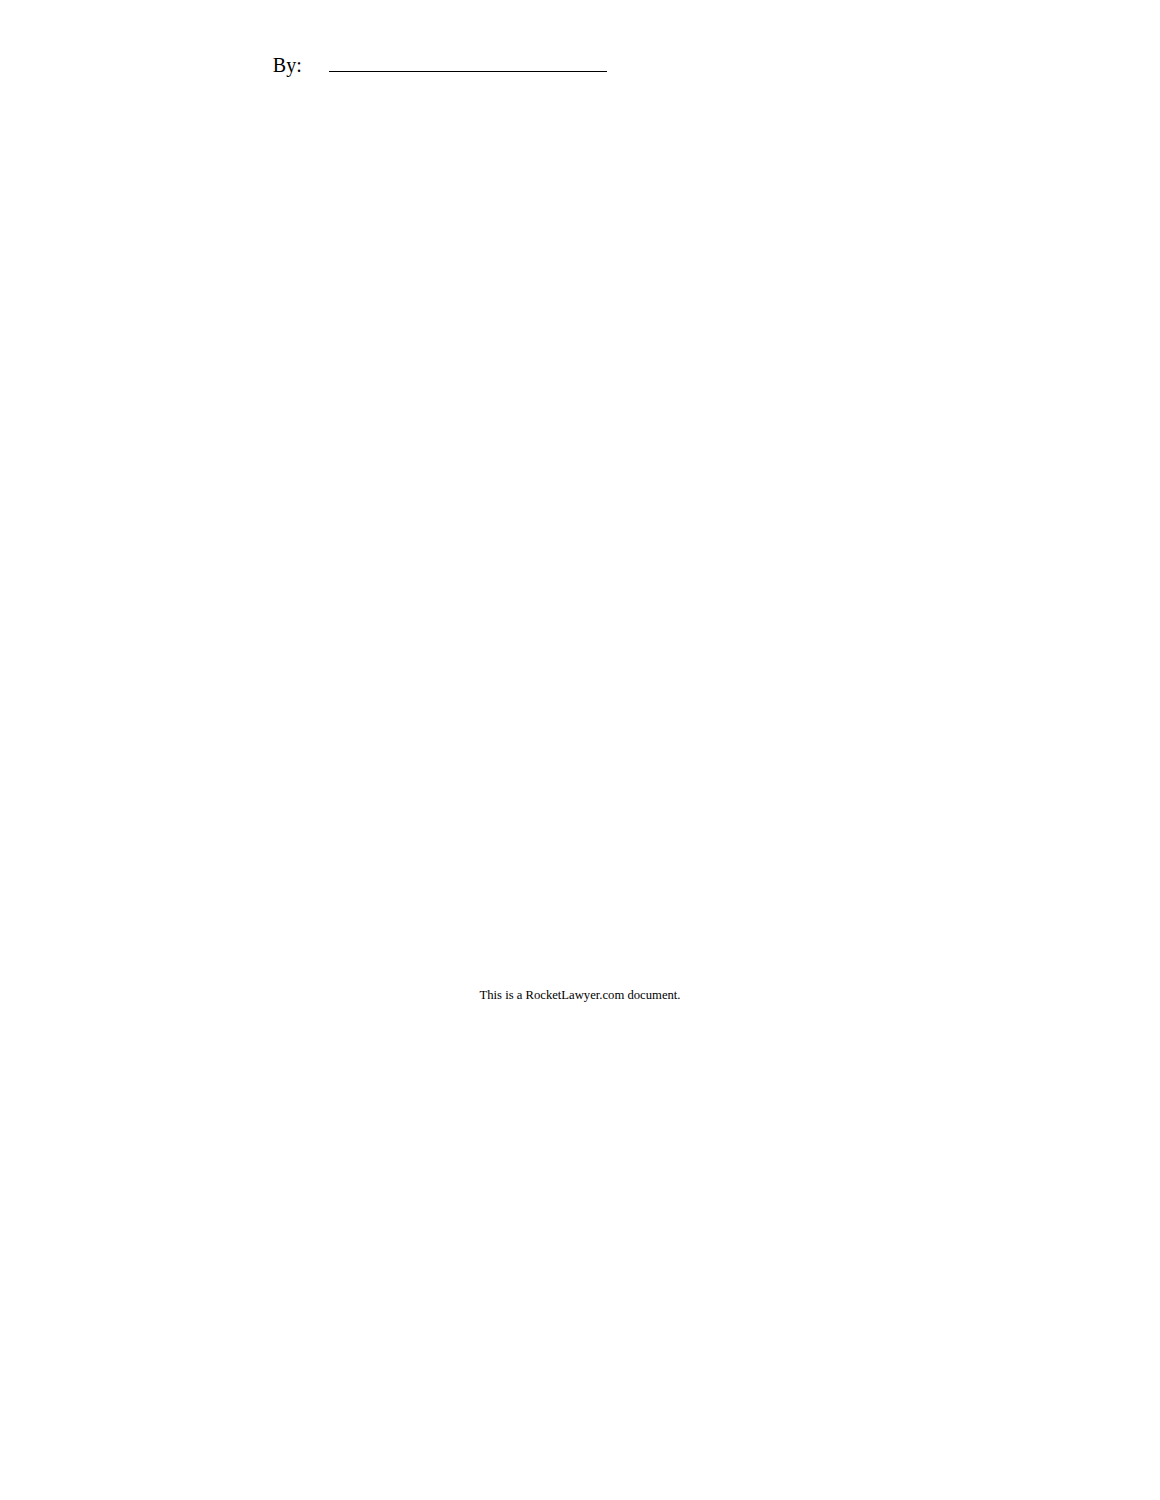By:
This is a RocketLawyer.com document.